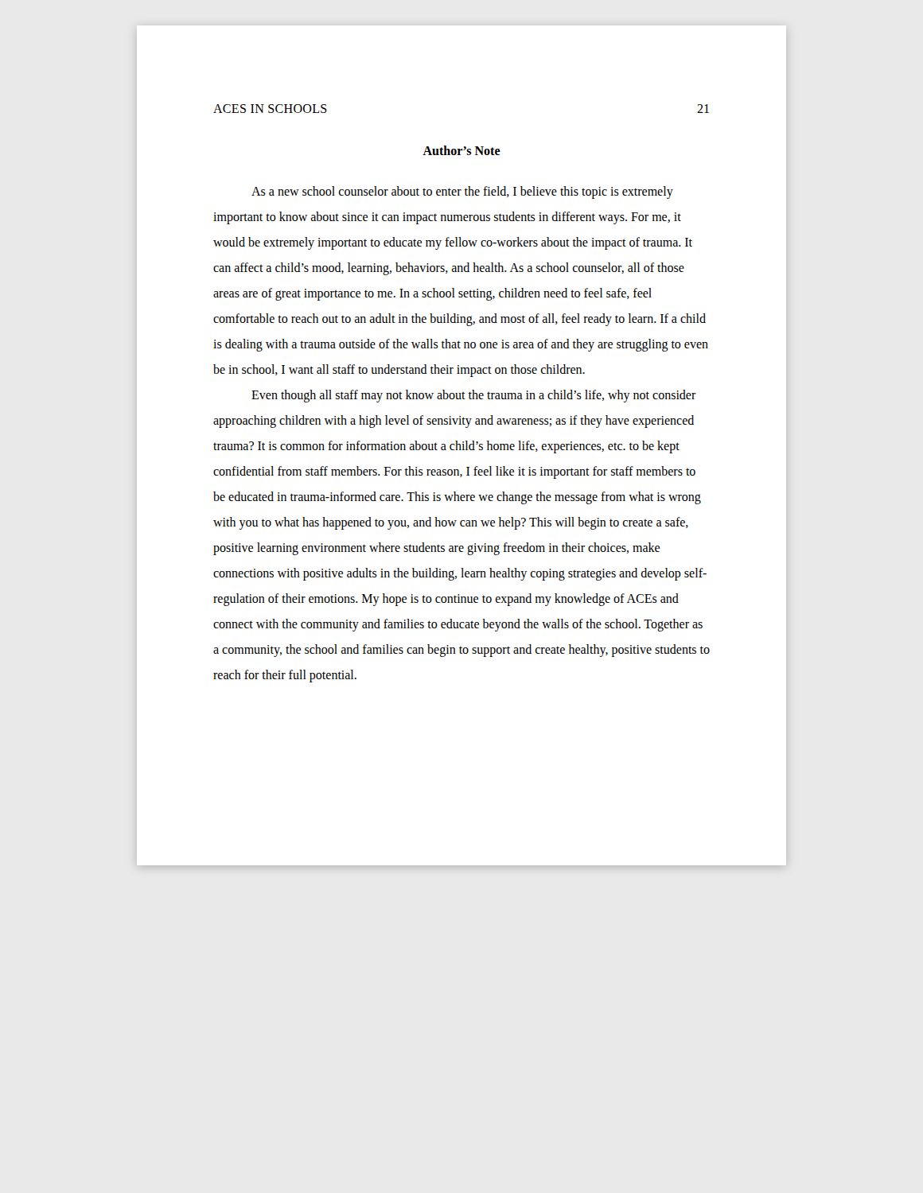ACES in Schools 21
Author’s Note
As a new school counselor about to enter the field, I believe this topic is extremely important to know about since it can impact numerous students in different ways. For me, it would be extremely important to educate my fellow co-workers about the impact of trauma. It can affect a child’s mood, learning, behaviors, and health. As a school counselor, all of those areas are of great importance to me. In a school setting, children need to feel safe, feel comfortable to reach out to an adult in the building, and most of all, feel ready to learn. If a child is dealing with a trauma outside of the walls that no one is area of and they are struggling to even be in school, I want all staff to understand their impact on those children.
Even though all staff may not know about the trauma in a child’s life, why not consider approaching children with a high level of sensivity and awareness; as if they have experienced trauma? It is common for information about a child’s home life, experiences, etc. to be kept confidential from staff members. For this reason, I feel like it is important for staff members to be educated in trauma-informed care. This is where we change the message from what is wrong with you to what has happened to you, and how can we help? This will begin to create a safe, positive learning environment where students are giving freedom in their choices, make connections with positive adults in the building, learn healthy coping strategies and develop self-regulation of their emotions. My hope is to continue to expand my knowledge of ACEs and connect with the community and families to educate beyond the walls of the school. Together as a community, the school and families can begin to support and create healthy, positive students to reach for their full potential.